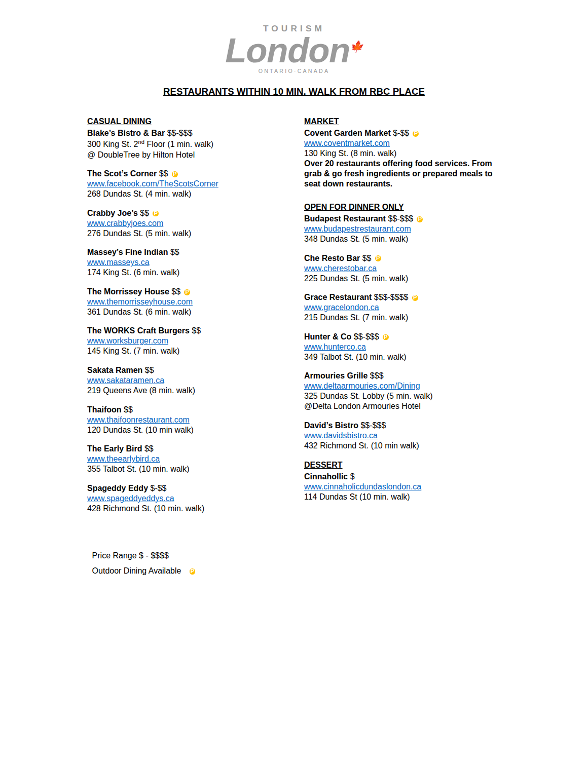TOURISM
London🍁
ONTARIO·CANADA
RESTAURANTS WITHIN 10 MIN. WALK FROM RBC PLACE
CASUAL DINING
Blake’s Bistro & Bar $$-$$$
300 King St. 2nd Floor (1 min. walk)
@ DoubleTree by Hilton Hotel
The Scot’s Corner $$ P
www.facebook.com/TheScotsCorner
268 Dundas St. (4 min. walk)
Crabby Joe’s $$ P
www.crabbyjoes.com
276 Dundas St. (5 min. walk)
Massey’s Fine Indian $$
www.masseys.ca
174 King St. (6 min. walk)
The Morrissey House $$ P
www.themorrisseyhouse.com
361 Dundas St. (6 min. walk)
The WORKS Craft Burgers $$
www.worksburger.com
145 King St. (7 min. walk)
Sakata Ramen $$
www.sakataramen.ca
219 Queens Ave (8 min. walk)
Thaifoon $$
www.thaifoonrestaurant.com
120 Dundas St. (10 min walk)
The Early Bird $$
www.theearlybird.ca
355 Talbot St. (10 min. walk)
Spageddy Eddy $-$$
www.spageddyeddys.ca
428 Richmond St. (10 min. walk)
MARKET
Covent Garden Market $-$$ P
www.coventmarket.com
130 King St. (8 min. walk)
Over 20 restaurants offering food services. From grab & go fresh ingredients or prepared meals to seat down restaurants.
OPEN FOR DINNER ONLY
Budapest Restaurant $$-$$$ P
www.budapestrestaurant.com
348 Dundas St. (5 min. walk)
Che Resto Bar $$ P
www.cherestobar.ca
225 Dundas St. (5 min. walk)
Grace Restaurant $$$-$$$$ P
www.gracelondon.ca
215 Dundas St. (7 min. walk)
Hunter & Co $$-$$$ P
www.hunterco.ca
349 Talbot St. (10 min. walk)
Armouries Grille $$$
www.deltaarmouries.com/Dining
325 Dundas St. Lobby (5 min. walk)
@Delta London Armouries Hotel
David’s Bistro $$-$$$
www.davidsbistro.ca
432 Richmond St. (10 min walk)
DESSERT
Cinnahollic $
www.cinnaholicdundaslondon.ca
114 Dundas St (10 min. walk)
Price Range $ - $$$$
Outdoor Dining Available P